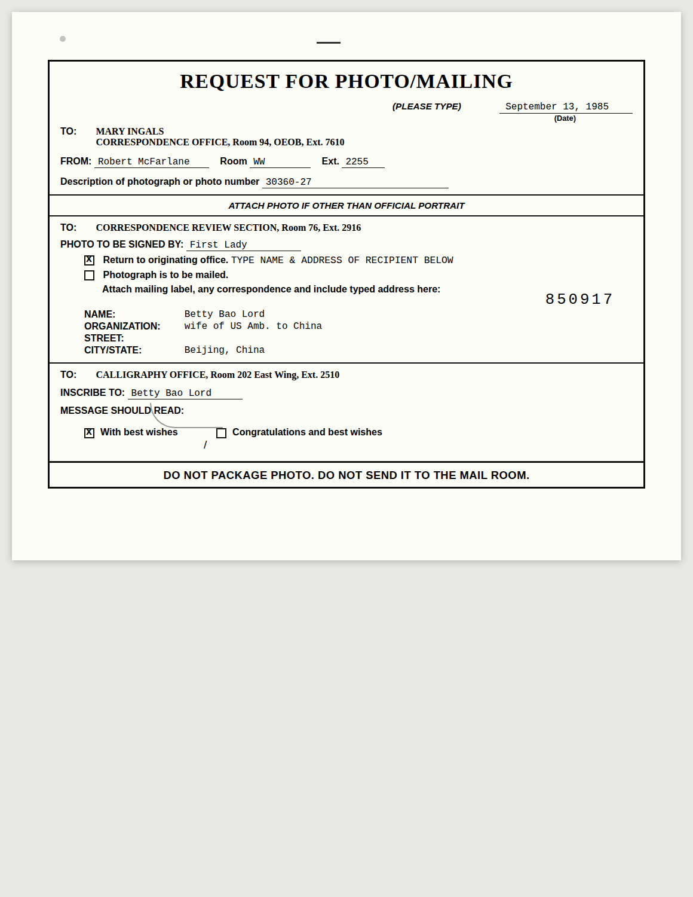REQUEST FOR PHOTO/MAILING
(PLEASE TYPE) September 13, 1985
(Date)
TO: MARY INGALS
CORRESPONDENCE OFFICE, Room 94, OEOB, Ext. 7610
FROM: Robert McFarlane Room WW Ext. 2255
Description of photograph or photo number 30360-27
ATTACH PHOTO IF OTHER THAN OFFICIAL PORTRAIT
TO: CORRESPONDENCE REVIEW SECTION, Room 76, Ext. 2916
PHOTO TO BE SIGNED BY: First Lady
Return to originating office. TYPE NAME & ADDRESS OF RECIPIENT BELOW
Photograph is to be mailed.
Attach mailing label, any correspondence and include typed address here:
850917
| NAME: | Betty Bao Lord |
| ORGANIZATION: | wife of US Amb. to China |
| STREET: | |
| CITY/STATE: | Beijing, China |
TO: CALLIGRAPHY OFFICE, Room 202 East Wing, Ext. 2510
INSCRIBE TO: Betty Bao Lord
MESSAGE SHOULD READ:
With best wishes Congratulations and best wishes
/
DO NOT PACKAGE PHOTO. DO NOT SEND IT TO THE MAIL ROOM.